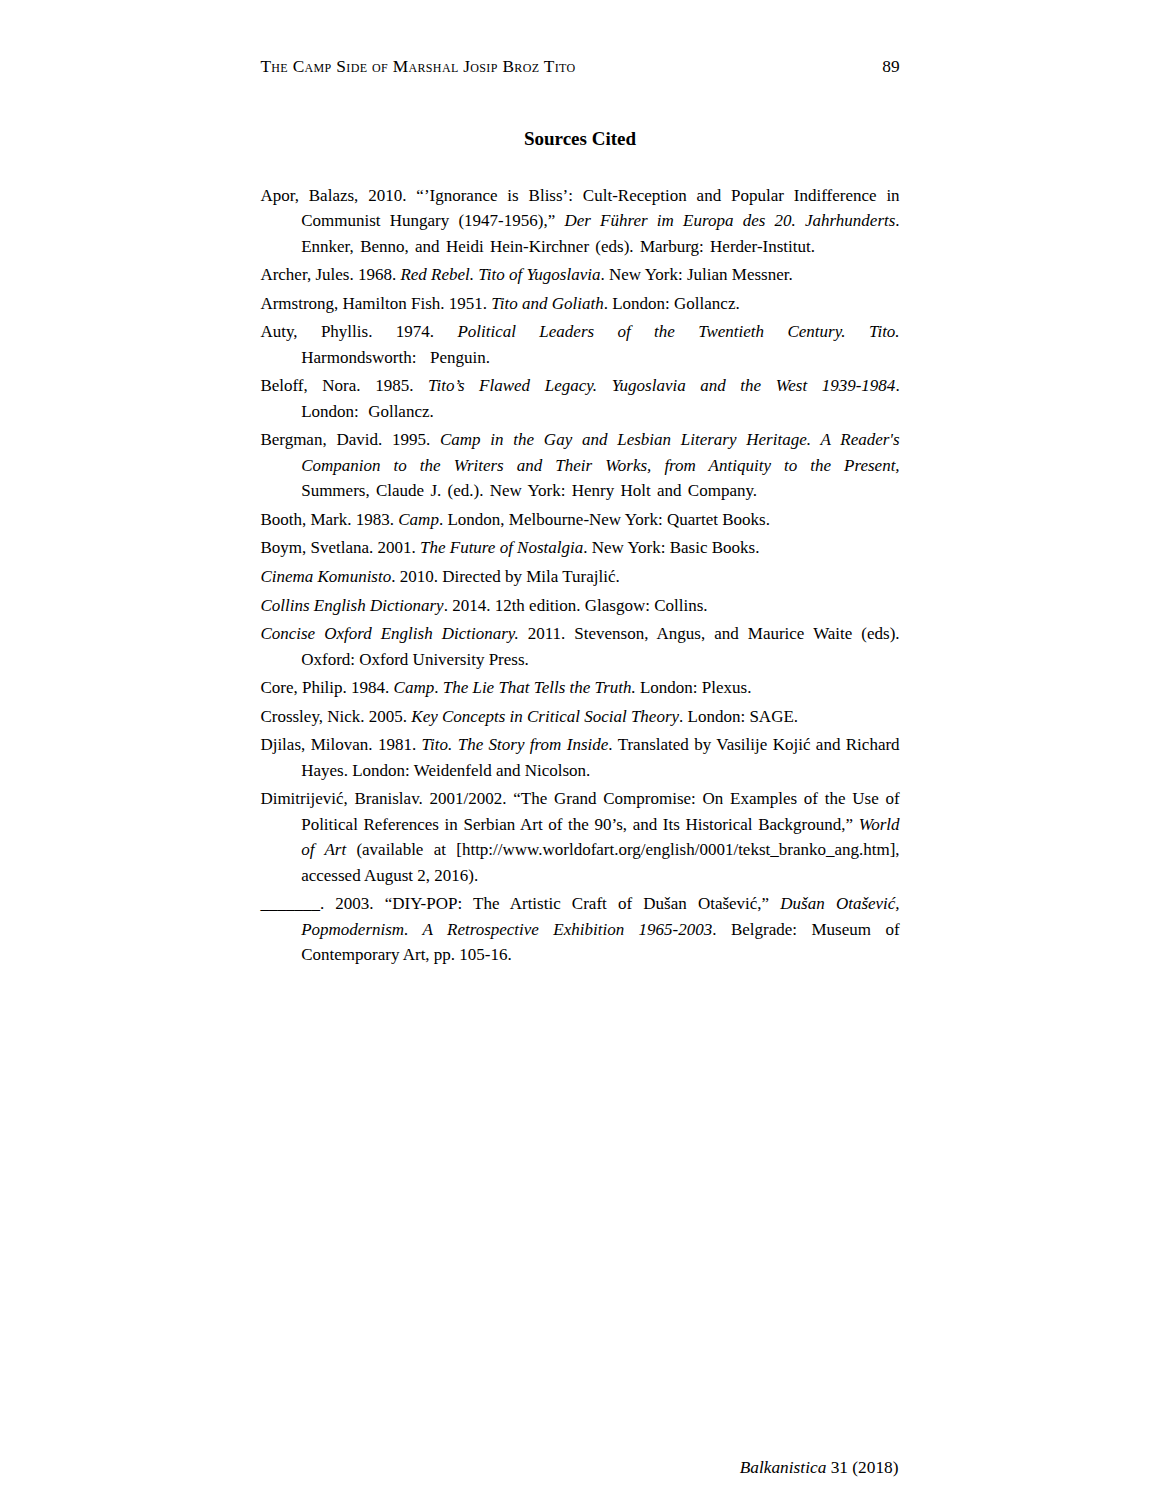The Camp Side of Marshal Josip Broz Tito 89
Sources Cited
Apor, Balazs, 2010. “’Ignorance is Bliss’: Cult-Reception and Popular Indifference in Communist Hungary (1947-1956),” Der Führer im Europa des 20. Jahrhunderts. Ennker, Benno, and Heidi Hein-Kirchner (eds). Marburg: Herder-Institut.
Archer, Jules. 1968. Red Rebel. Tito of Yugoslavia. New York: Julian Messner.
Armstrong, Hamilton Fish. 1951. Tito and Goliath. London: Gollancz.
Auty, Phyllis. 1974. Political Leaders of the Twentieth Century. Tito. Harmondsworth: Penguin.
Beloff, Nora. 1985. Tito’s Flawed Legacy. Yugoslavia and the West 1939-1984. London: Gollancz.
Bergman, David. 1995. Camp in the Gay and Lesbian Literary Heritage. A Reader's Companion to the Writers and Their Works, from Antiquity to the Present, Summers, Claude J. (ed.). New York: Henry Holt and Company.
Booth, Mark. 1983. Camp. London, Melbourne-New York: Quartet Books.
Boym, Svetlana. 2001. The Future of Nostalgia. New York: Basic Books.
Cinema Komunisto. 2010. Directed by Mila Turajlić.
Collins English Dictionary. 2014. 12th edition. Glasgow: Collins.
Concise Oxford English Dictionary. 2011. Stevenson, Angus, and Maurice Waite (eds). Oxford: Oxford University Press.
Core, Philip. 1984. Camp. The Lie That Tells the Truth. London: Plexus.
Crossley, Nick. 2005. Key Concepts in Critical Social Theory. London: SAGE.
Djilas, Milovan. 1981. Tito. The Story from Inside. Translated by Vasilije Kojić and Richard Hayes. London: Weidenfeld and Nicolson.
Dimitrijević, Branislav. 2001/2002. “The Grand Compromise: On Examples of the Use of Political References in Serbian Art of the 90’s, and Its Historical Background,” World of Art (available at [http://www.worldofart.org/english/0001/tekst_branko_ang.htm], accessed August 2, 2016).
_______. 2003. “DIY-POP: The Artistic Craft of Dušan Otašević,” Dušan Otašević, Popmodernism. A Retrospective Exhibition 1965-2003. Belgrade: Museum of Contemporary Art, pp. 105-16.
Balkanistica 31 (2018)